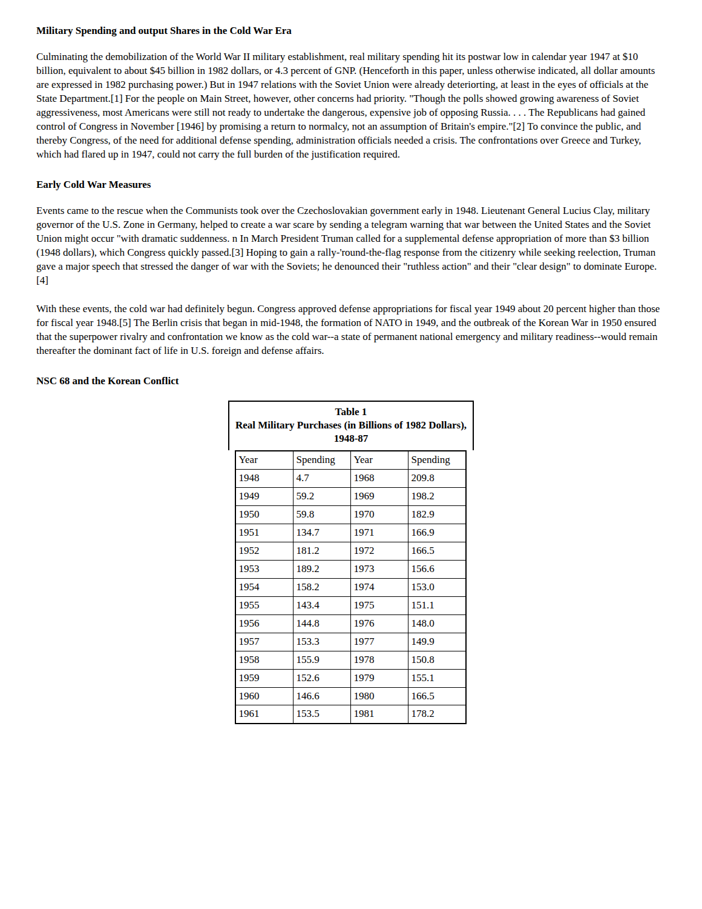Military Spending and output Shares in the Cold War Era
Culminating the demobilization of the World War II military establishment, real military spending hit its postwar low in calendar year 1947 at $10 billion, equivalent to about $45 billion in 1982 dollars, or 4.3 percent of GNP. (Henceforth in this paper, unless otherwise indicated, all dollar amounts are expressed in 1982 purchasing power.) But in 1947 relations with the Soviet Union were already deteriorting, at least in the eyes of officials at the State Department.[1] For the people on Main Street, however, other concerns had priority. "Though the polls showed growing awareness of Soviet aggressiveness, most Americans were still not ready to undertake the dangerous, expensive job of opposing Russia. . . . The Republicans had gained control of Congress in November [1946] by promising a return to normalcy, not an assumption of Britain's empire."[2] To convince the public, and thereby Congress, of the need for additional defense spending, administration officials needed a crisis. The confrontations over Greece and Turkey, which had flared up in 1947, could not carry the full burden of the justification required.
Early Cold War Measures
Events came to the rescue when the Communists took over the Czechoslovakian government early in 1948. Lieutenant General Lucius Clay, military governor of the U.S. Zone in Germany, helped to create a war scare by sending a telegram warning that war between the United States and the Soviet Union might occur "with dramatic suddenness. n In March President Truman called for a supplemental defense appropriation of more than $3 billion (1948 dollars), which Congress quickly passed.[3] Hoping to gain a rally-'round-the-flag response from the citizenry while seeking reelection, Truman gave a major speech that stressed the danger of war with the Soviets; he denounced their "ruthless action" and their "clear design" to dominate Europe.[4]
With these events, the cold war had definitely begun. Congress approved defense appropriations for fiscal year 1949 about 20 percent higher than those for fiscal year 1948.[5] The Berlin crisis that began in mid-1948, the formation of NATO in 1949, and the outbreak of the Korean War in 1950 ensured that the superpower rivalry and confrontation we know as the cold war--a state of permanent national emergency and military readiness--would remain thereafter the dominant fact of life in U.S. foreign and defense affairs.
NSC 68 and the Korean Conflict
Table 1
Real Military Purchases (in Billions of 1982 Dollars),
1948-87
| Year | Spending | Year | Spending |
| 1948 | 4.7 | 1968 | 209.8 |
| 1949 | 59.2 | 1969 | 198.2 |
| 1950 | 59.8 | 1970 | 182.9 |
| 1951 | 134.7 | 1971 | 166.9 |
| 1952 | 181.2 | 1972 | 166.5 |
| 1953 | 189.2 | 1973 | 156.6 |
| 1954 | 158.2 | 1974 | 153.0 |
| 1955 | 143.4 | 1975 | 151.1 |
| 1956 | 144.8 | 1976 | 148.0 |
| 1957 | 153.3 | 1977 | 149.9 |
| 1958 | 155.9 | 1978 | 150.8 |
| 1959 | 152.6 | 1979 | 155.1 |
| 1960 | 146.6 | 1980 | 166.5 |
| 1961 | 153.5 | 1981 | 178.2 |